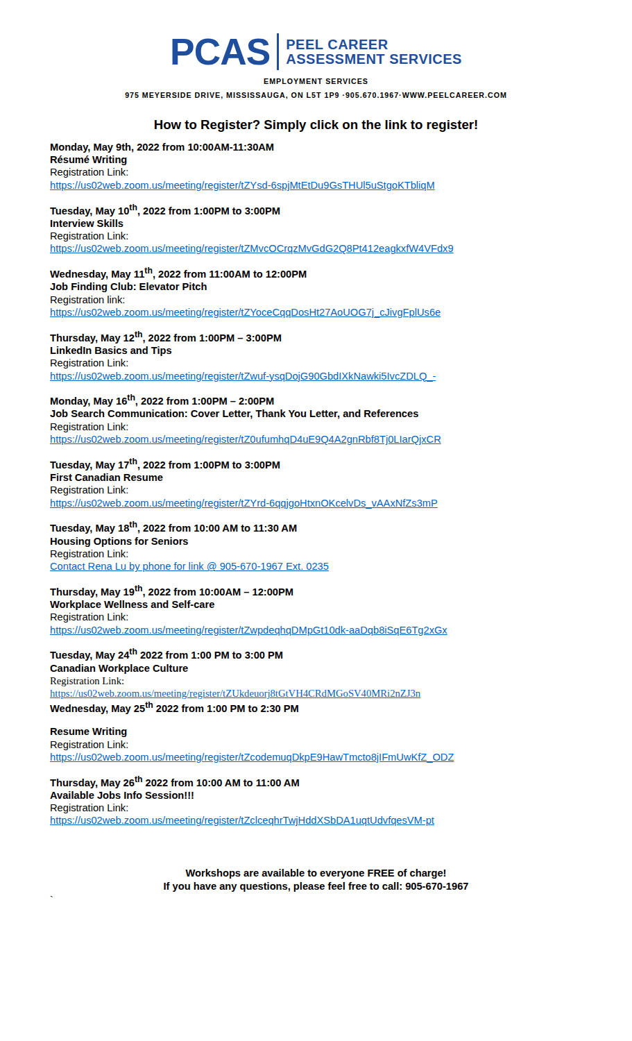PCAS PEEL CAREER ASSESSMENT SERVICES
Employment Services
975 Meyerside Drive, Mississauga, ON L5T 1P9 ·905.670.1967·www.peelcareer.com
How to Register? Simply click on the link to register!
Monday, May 9th, 2022 from 10:00AM-11:30AM
Résumé Writing
Registration Link: https://us02web.zoom.us/meeting/register/tZYsd-6spjMtEtDu9GsTHUl5uStgoKTbliqM
Tuesday, May 10th, 2022 from 1:00PM to 3:00PM
Interview Skills
Registration Link: https://us02web.zoom.us/meeting/register/tZMvcOCrqzMvGdG2Q8Pt412eagkxfW4VFdx9
Wednesday, May 11th, 2022 from 11:00AM to 12:00PM
Job Finding Club: Elevator Pitch
Registration link: https://us02web.zoom.us/meeting/register/tZYoceCqqDosHt27AoUOG7j_cJivgFplUs6e
Thursday, May 12th, 2022 from 1:00PM – 3:00PM
LinkedIn Basics and Tips
Registration Link: https://us02web.zoom.us/meeting/register/tZwuf-ysqDojG90GbdIXkNawki5IvcZDLQ_-
Monday, May 16th, 2022 from 1:00PM – 2:00PM
Job Search Communication: Cover Letter, Thank You Letter, and References
Registration Link: https://us02web.zoom.us/meeting/register/tZ0ufumhqD4uE9Q4A2gnRbf8Tj0LIarQjxCR
Tuesday, May 17th, 2022 from 1:00PM to 3:00PM
First Canadian Resume
Registration Link: https://us02web.zoom.us/meeting/register/tZYrd-6qqjgoHtxnOKcelvDs_vAAxNfZs3mP
Tuesday, May 18th, 2022 from 10:00 AM to 11:30 AM
Housing Options for Seniors
Registration Link: Contact Rena Lu by phone for link @ 905-670-1967 Ext. 0235
Thursday, May 19th, 2022 from 10:00AM – 12:00PM
Workplace Wellness and Self-care
Registration Link: https://us02web.zoom.us/meeting/register/tZwpdeqhqDMpGt10dk-aaDqb8iSqE6Tg2xGx
Tuesday, May 24th 2022 from 1:00 PM to 3:00 PM
Canadian Workplace Culture
Registration Link: https://us02web.zoom.us/meeting/register/tZUkdeuorj8tGtVH4CRdMGoSV40MRi2nZJ3n
Wednesday, May 25th 2022 from 1:00 PM to 2:30 PM
Resume Writing
Registration Link: https://us02web.zoom.us/meeting/register/tZcodemuqDkpE9HawTmcto8jIFmUwKfZ_ODZ
Thursday, May 26th 2022 from 10:00 AM to 11:00 AM
Available Jobs Info Session!!!
Registration Link: https://us02web.zoom.us/meeting/register/tZclceqhrTwjHddXSbDA1uqtUdvfqesVM-pt
Workshops are available to everyone FREE of charge!
If you have any questions, please feel free to call: 905-670-1967
`